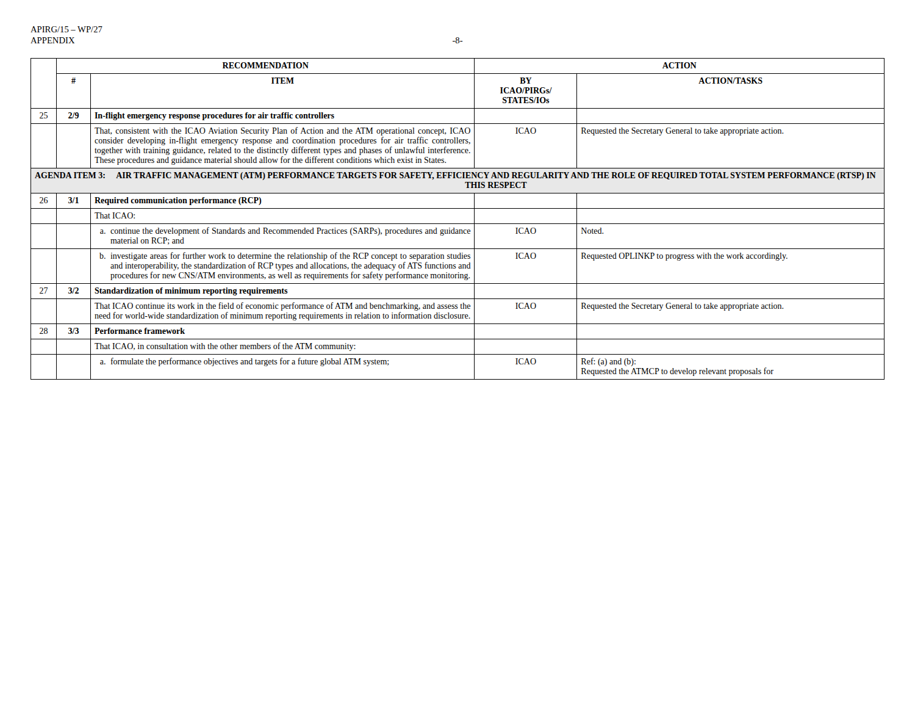APIRG/15 – WP/27
APPENDIX
-8-
| | RECOMMENDATION | ACTION |
| --- | --- | --- |
| # | ITEM | BY ICAO/PIRGs/ STATES/IOs | ACTION/TASKS |
| 25 | 2/9 | In-flight emergency response procedures for air traffic controllers | | |
| | | That, consistent with the ICAO Aviation Security Plan of Action and the ATM operational concept, ICAO consider developing in-flight emergency response and coordination procedures for air traffic controllers, together with training guidance, related to the distinctly different types and phases of unlawful interference. These procedures and guidance material should allow for the different conditions which exist in States. | ICAO | Requested the Secretary General to take appropriate action. |
| AGENDA ITEM 3: AIR TRAFFIC MANAGEMENT (ATM) PERFORMANCE TARGETS FOR SAFETY, EFFICIENCY AND REGULARITY AND THE ROLE OF REQUIRED TOTAL SYSTEM PERFORMANCE (RTSP) IN THIS RESPECT |
| 26 | 3/1 | Required communication performance (RCP) | | |
| | | That ICAO: | | |
| | | continue the development of Standards and Recommended Practices (SARPs), procedures and guidance material on RCP; and | ICAO | Noted. |
| | | investigate areas for further work to determine the relationship of the RCP concept to separation studies and interoperability, the standardization of RCP types and allocations, the adequacy of ATS functions and procedures for new CNS/ATM environments, as well as requirements for safety performance monitoring. | ICAO | Requested OPLINKP to progress with the work accordingly. |
| 27 | 3/2 | Standardization of minimum reporting requirements | | |
| | | That ICAO continue its work in the field of economic performance of ATM and benchmarking, and assess the need for world-wide standardization of minimum reporting requirements in relation to information disclosure. | ICAO | Requested the Secretary General to take appropriate action. |
| 28 | 3/3 | Performance framework | | |
| | | That ICAO, in consultation with the other members of the ATM community: | | |
| | | formulate the performance objectives and targets for a future global ATM system; | ICAO | Ref: (a) and (b): Requested the ATMCP to develop relevant proposals for |